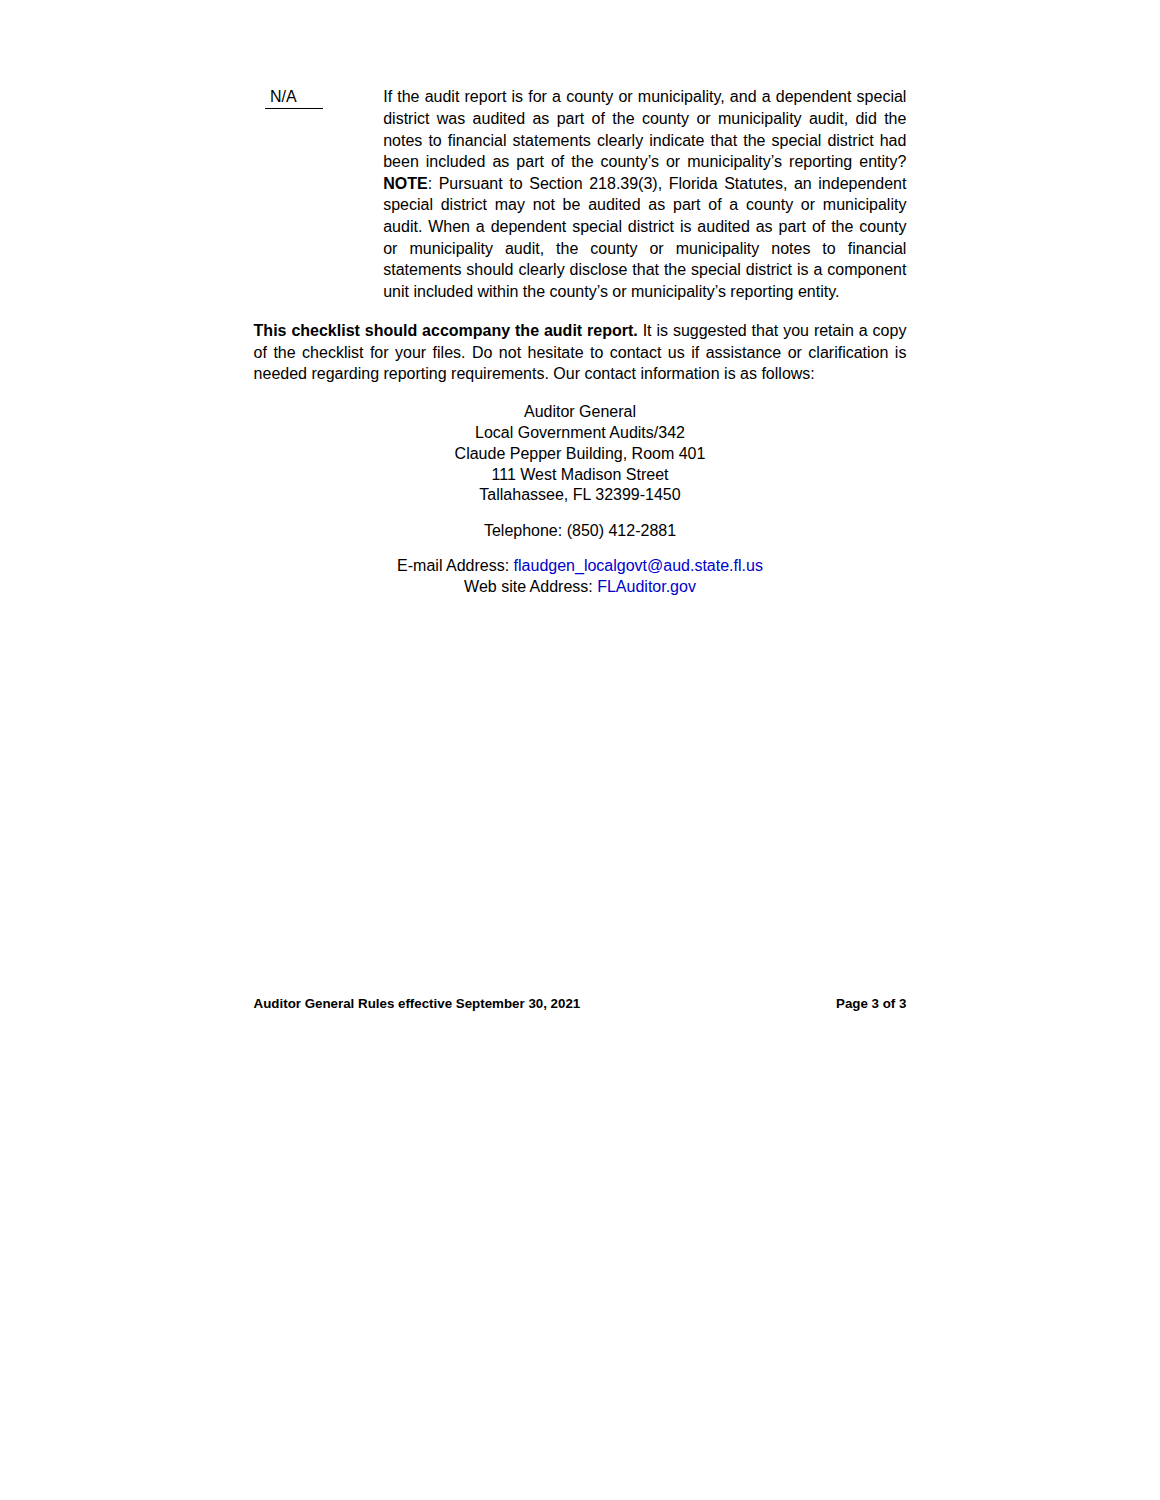N/A
If the audit report is for a county or municipality, and a dependent special district was audited as part of the county or municipality audit, did the notes to financial statements clearly indicate that the special district had been included as part of the county’s or municipality’s reporting entity? NOTE: Pursuant to Section 218.39(3), Florida Statutes, an independent special district may not be audited as part of a county or municipality audit. When a dependent special district is audited as part of the county or municipality audit, the county or municipality notes to financial statements should clearly disclose that the special district is a component unit included within the county’s or municipality’s reporting entity.
This checklist should accompany the audit report. It is suggested that you retain a copy of the checklist for your files. Do not hesitate to contact us if assistance or clarification is needed regarding reporting requirements. Our contact information is as follows:
Auditor General
Local Government Audits/342
Claude Pepper Building, Room 401
111 West Madison Street
Tallahassee, FL 32399-1450
Telephone: (850) 412-2881
E-mail Address: flaudgen_localgovt@aud.state.fl.us
Web site Address: FLAuditor.gov
Auditor General Rules effective September 30, 2021
Page 3 of 3